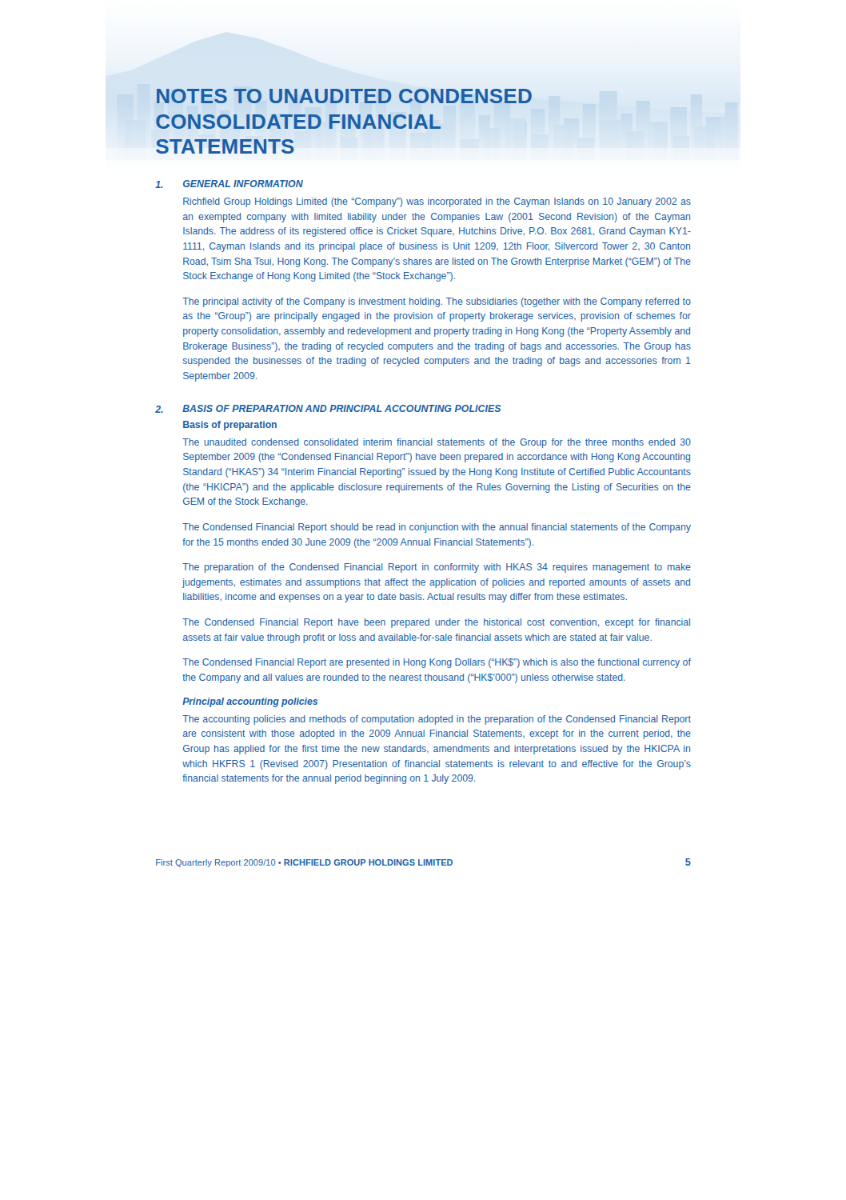NOTES TO UNAUDITED CONDENSED CONSOLIDATED FINANCIAL
STATEMENTS
1.
GENERAL INFORMATION
Richfield Group Holdings Limited (the “Company”) was incorporated in the Cayman Islands on 10 January 2002 as an exempted company with limited liability under the Companies Law (2001 Second Revision) of the Cayman Islands. The address of its registered office is Cricket Square, Hutchins Drive, P.O. Box 2681, Grand Cayman KY1-1111, Cayman Islands and its principal place of business is Unit 1209, 12th Floor, Silvercord Tower 2, 30 Canton Road, Tsim Sha Tsui, Hong Kong. The Company’s shares are listed on The Growth Enterprise Market (“GEM”) of The Stock Exchange of Hong Kong Limited (the “Stock Exchange”).
The principal activity of the Company is investment holding. The subsidiaries (together with the Company referred to as the “Group”) are principally engaged in the provision of property brokerage services, provision of schemes for property consolidation, assembly and redevelopment and property trading in Hong Kong (the “Property Assembly and Brokerage Business”), the trading of recycled computers and the trading of bags and accessories. The Group has suspended the businesses of the trading of recycled computers and the trading of bags and accessories from 1 September 2009.
2.
BASIS OF PREPARATION AND PRINCIPAL ACCOUNTING POLICIES
Basis of preparation
The unaudited condensed consolidated interim financial statements of the Group for the three months ended 30 September 2009 (the “Condensed Financial Report”) have been prepared in accordance with Hong Kong Accounting Standard (“HKAS”) 34 “Interim Financial Reporting” issued by the Hong Kong Institute of Certified Public Accountants (the “HKICPA”) and the applicable disclosure requirements of the Rules Governing the Listing of Securities on the GEM of the Stock Exchange.
The Condensed Financial Report should be read in conjunction with the annual financial statements of the Company for the 15 months ended 30 June 2009 (the “2009 Annual Financial Statements”).
The preparation of the Condensed Financial Report in conformity with HKAS 34 requires management to make judgements, estimates and assumptions that affect the application of policies and reported amounts of assets and liabilities, income and expenses on a year to date basis. Actual results may differ from these estimates.
The Condensed Financial Report have been prepared under the historical cost convention, except for financial assets at fair value through profit or loss and available-for-sale financial assets which are stated at fair value.
The Condensed Financial Report are presented in Hong Kong Dollars (“HK$”) which is also the functional currency of the Company and all values are rounded to the nearest thousand (“HK$’000”) unless otherwise stated.
Principal accounting policies
The accounting policies and methods of computation adopted in the preparation of the Condensed Financial Report are consistent with those adopted in the 2009 Annual Financial Statements, except for in the current period, the Group has applied for the first time the new standards, amendments and interpretations issued by the HKICPA in which HKFRS 1 (Revised 2007) Presentation of financial statements is relevant to and effective for the Group’s financial statements for the annual period beginning on 1 July 2009.
First Quarterly Report 2009/10 • RICHFIELD GROUP HOLDINGS LIMITED
5